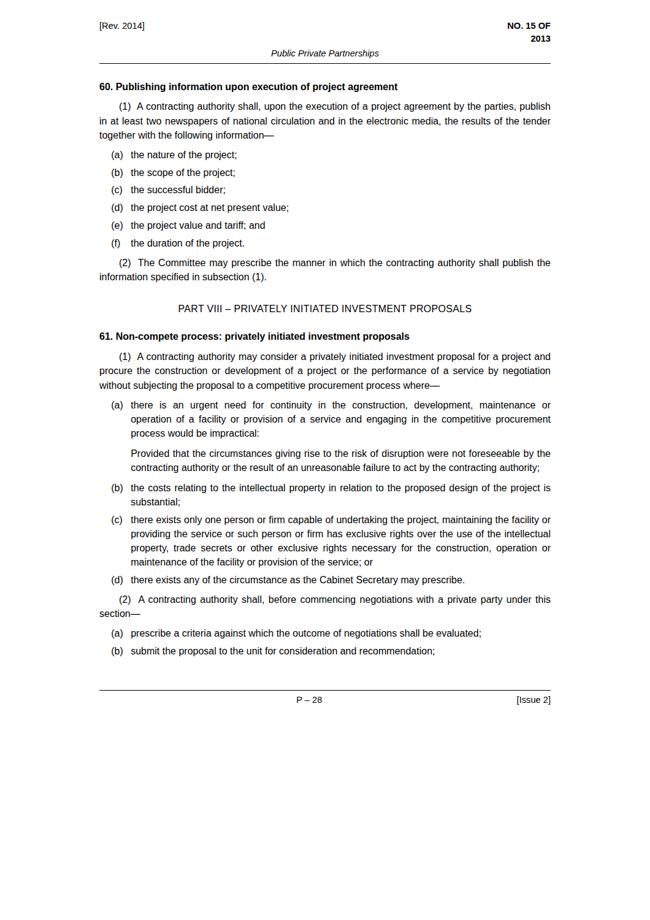[Rev. 2014]
NO. 15 OF
2013
Public Private Partnerships
60. Publishing information upon execution of project agreement
(1) A contracting authority shall, upon the execution of a project agreement by the parties, publish in at least two newspapers of national circulation and in the electronic media, the results of the tender together with the following information—
(a) the nature of the project;
(b) the scope of the project;
(c) the successful bidder;
(d) the project cost at net present value;
(e) the project value and tariff; and
(f) the duration of the project.
(2) The Committee may prescribe the manner in which the contracting authority shall publish the information specified in subsection (1).
PART VIII – PRIVATELY INITIATED INVESTMENT PROPOSALS
61. Non-compete process: privately initiated investment proposals
(1) A contracting authority may consider a privately initiated investment proposal for a project and procure the construction or development of a project or the performance of a service by negotiation without subjecting the proposal to a competitive procurement process where—
(a) there is an urgent need for continuity in the construction, development, maintenance or operation of a facility or provision of a service and engaging in the competitive procurement process would be impractical:
Provided that the circumstances giving rise to the risk of disruption were not foreseeable by the contracting authority or the result of an unreasonable failure to act by the contracting authority;
(b) the costs relating to the intellectual property in relation to the proposed design of the project is substantial;
(c) there exists only one person or firm capable of undertaking the project, maintaining the facility or providing the service or such person or firm has exclusive rights over the use of the intellectual property, trade secrets or other exclusive rights necessary for the construction, operation or maintenance of the facility or provision of the service; or
(d) there exists any of the circumstance as the Cabinet Secretary may prescribe.
(2) A contracting authority shall, before commencing negotiations with a private party under this section—
(a) prescribe a criteria against which the outcome of negotiations shall be evaluated;
(b) submit the proposal to the unit for consideration and recommendation;
P – 28
[Issue 2]